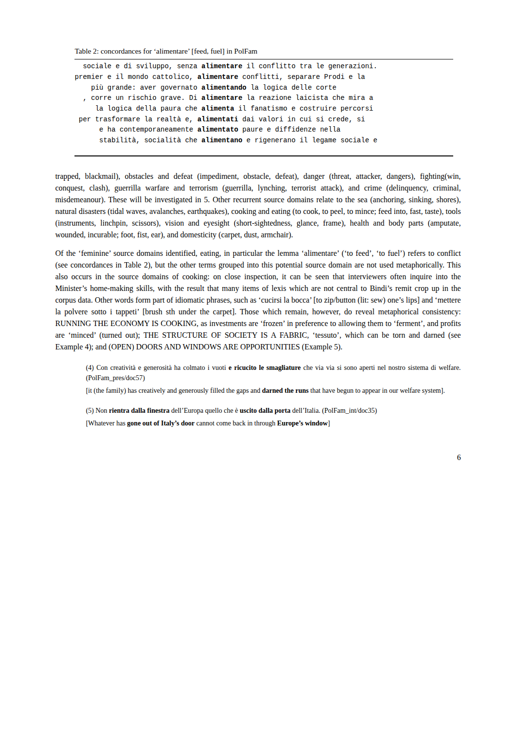Table 2: concordances for ‘alimentare’ [feed, fuel] in PolFam
sociale e di sviluppo, senza alimentare il conflitto tra le generazioni. premier e il mondo cattolico, alimentare conflitti, separare Prodi e la più grande: aver governato alimentando la logica delle corte , corre un rischio grave. Di alimentare la reazione laicista che mira a la logica della paura che alimenta il fanatismo e costruire percorsi per trasformare la realtà e, alimentati dai valori in cui si crede, si e ha contemporaneamente alimentato paure e diffidenze nella stabilità, socialità che alimentano e rigenerano il legame sociale e
trapped, blackmail), obstacles and defeat (impediment, obstacle, defeat), danger (threat, attacker, dangers), fighting(win, conquest, clash), guerrilla warfare and terrorism (guerrilla, lynching, terrorist attack), and crime (delinquency, criminal, misdemeanour). These will be investigated in 5. Other recurrent source domains relate to the sea (anchoring, sinking, shores), natural disasters (tidal waves, avalanches, earthquakes), cooking and eating (to cook, to peel, to mince; feed into, fast, taste), tools (instruments, linchpin, scissors), vision and eyesight (short-sightedness, glance, frame), health and body parts (amputate, wounded, incurable; foot, fist, ear), and domesticity (carpet, dust, armchair).
Of the ‘feminine’ source domains identified, eating, in particular the lemma ‘alimentare’ (‘to feed’, ‘to fuel’) refers to conflict (see concordances in Table 2), but the other terms grouped into this potential source domain are not used metaphorically. This also occurs in the source domains of cooking: on close inspection, it can be seen that interviewers often inquire into the Minister’s home-making skills, with the result that many items of lexis which are not central to Bindi’s remit crop up in the corpus data. Other words form part of idiomatic phrases, such as ‘cucirsi la bocca’ [to zip/button (lit: sew) one’s lips] and ‘mettere la polvere sotto i tappeti’ [brush sth under the carpet]. Those which remain, however, do reveal metaphorical consistency: RUNNING THE ECONOMY IS COOKING, as investments are ‘frozen’ in preference to allowing them to ‘ferment’, and profits are ‘minced’ (turned out); THE STRUCTURE OF SOCIETY IS A FABRIC, ‘tessuto’, which can be torn and darned (see Example 4); and (OPEN) DOORS AND WINDOWS ARE OPPORTUNITIES (Example 5).
(4) Con creatività e generosità ha colmato i vuoti e ricucito le smagliature che via via si sono aperti nel nostro sistema di welfare. (PolFam_pres/doc57)
[it (the family) has creatively and generously filled the gaps and darned the runs that have begun to appear in our welfare system].
(5) Non rientra dalla finestra dell’Europa quello che è uscito dalla porta dell’Italia. (PolFam_int/doc35)
[Whatever has gone out of Italy’s door cannot come back in through Europe’s window]
6